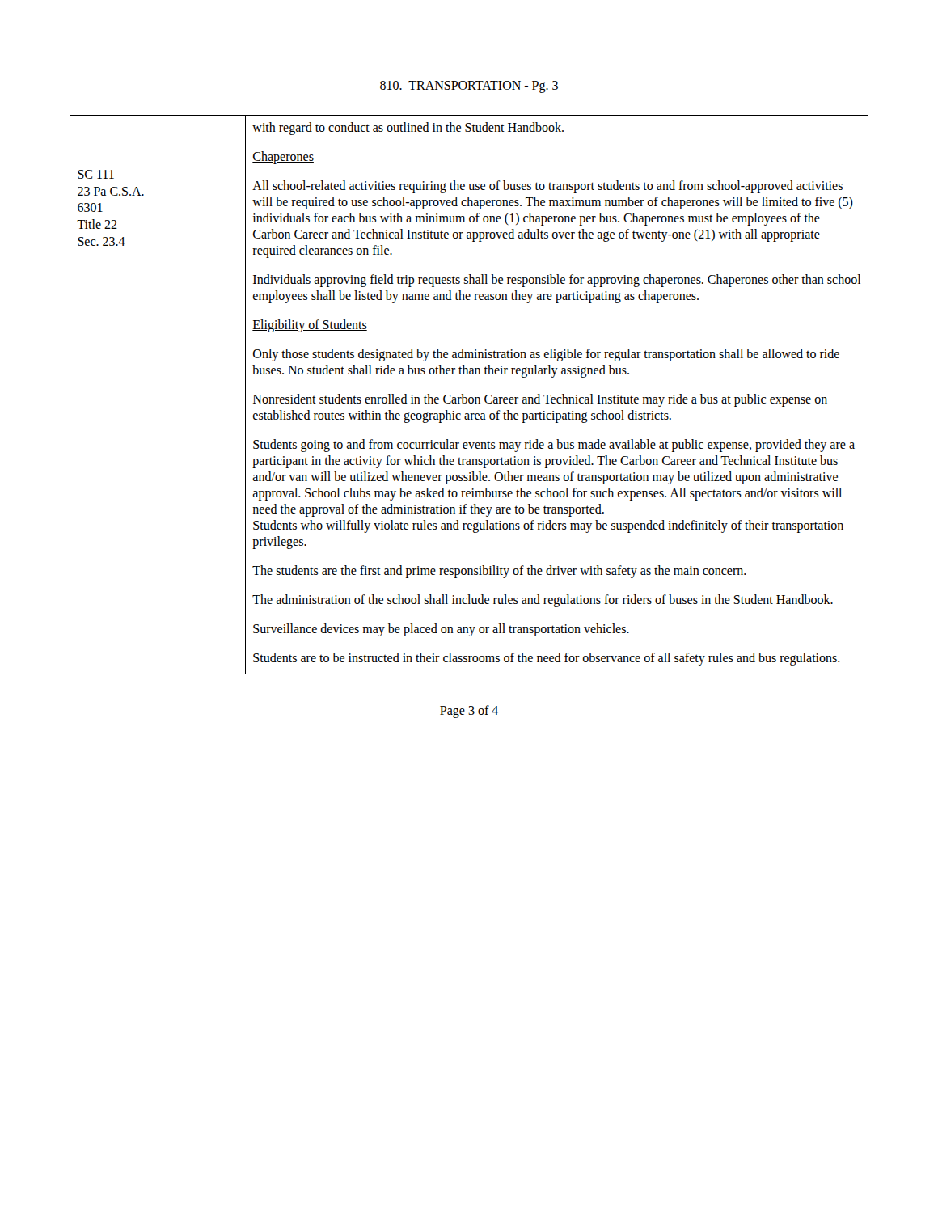810. TRANSPORTATION - Pg. 3
| SC 111 23 Pa C.S.A. 6301 Title 22 Sec. 23.4 | with regard to conduct as outlined in the Student Handbook. Chaperones All school-related activities requiring the use of buses to transport students to and from school-approved activities will be required to use school-approved chaperones. The maximum number of chaperones will be limited to five (5) individuals for each bus with a minimum of one (1) chaperone per bus. Chaperones must be employees of the Carbon Career and Technical Institute or approved adults over the age of twenty-one (21) with all appropriate required clearances on file. Individuals approving field trip requests shall be responsible for approving chaperones. Chaperones other than school employees shall be listed by name and the reason they are participating as chaperones. Eligibility of Students Only those students designated by the administration as eligible for regular transportation shall be allowed to ride buses. No student shall ride a bus other than their regularly assigned bus. Nonresident students enrolled in the Carbon Career and Technical Institute may ride a bus at public expense on established routes within the geographic area of the participating school districts. Students going to and from cocurricular events may ride a bus made available at public expense, provided they are a participant in the activity for which the transportation is provided. The Carbon Career and Technical Institute bus and/or van will be utilized whenever possible. Other means of transportation may be utilized upon administrative approval. School clubs may be asked to reimburse the school for such expenses. All spectators and/or visitors will need the approval of the administration if they are to be transported. Students who willfully violate rules and regulations of riders may be suspended indefinitely of their transportation privileges. The students are the first and prime responsibility of the driver with safety as the main concern. The administration of the school shall include rules and regulations for riders of buses in the Student Handbook. Surveillance devices may be placed on any or all transportation vehicles. Students are to be instructed in their classrooms of the need for observance of all safety rules and bus regulations. |
Page 3 of 4